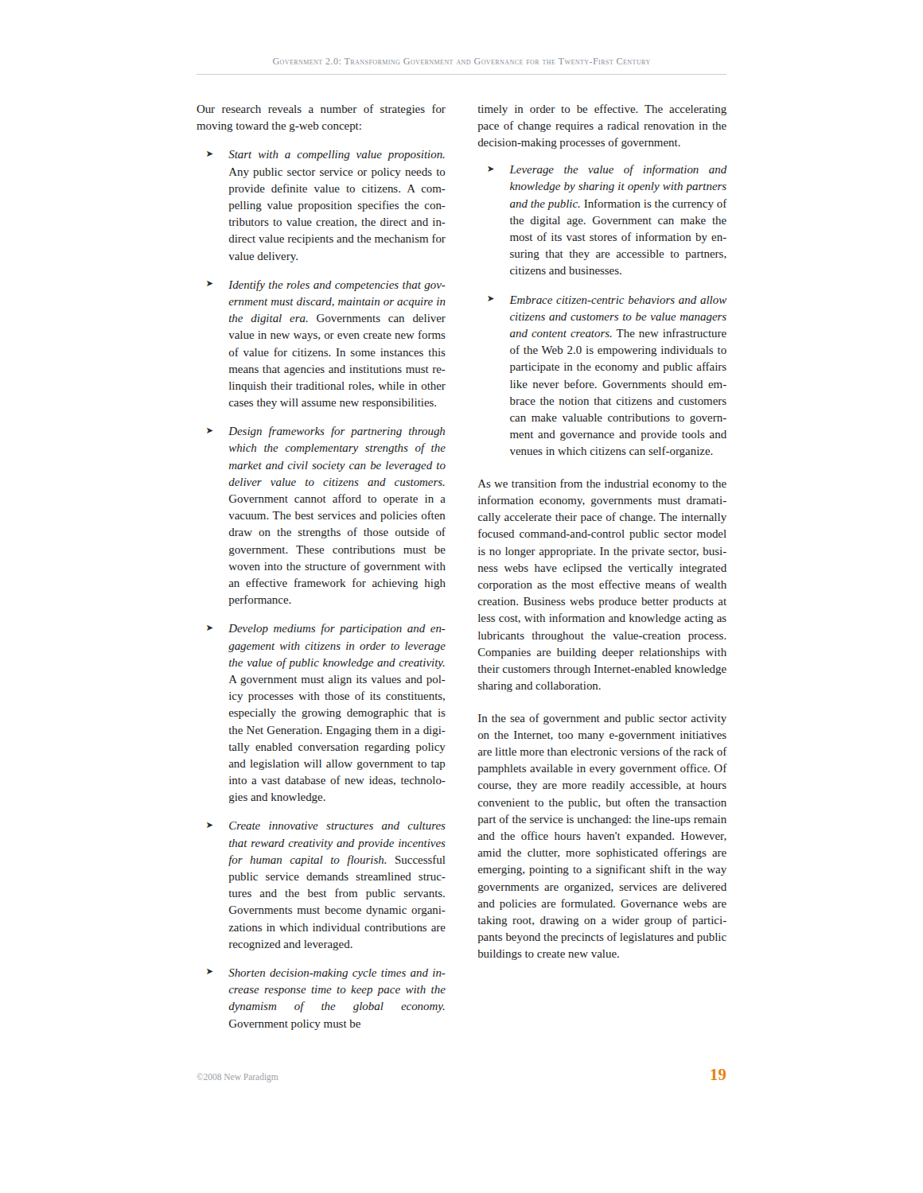Government 2.0: Transforming Government and Governance for the Twenty-First Century
Our research reveals a number of strategies for moving toward the g-web concept:
Start with a compelling value proposition. Any public sector service or policy needs to provide definite value to citizens. A compelling value proposition specifies the contributors to value creation, the direct and indirect value recipients and the mechanism for value delivery.
Identify the roles and competencies that government must discard, maintain or acquire in the digital era. Governments can deliver value in new ways, or even create new forms of value for citizens. In some instances this means that agencies and institutions must relinquish their traditional roles, while in other cases they will assume new responsibilities.
Design frameworks for partnering through which the complementary strengths of the market and civil society can be leveraged to deliver value to citizens and customers. Government cannot afford to operate in a vacuum. The best services and policies often draw on the strengths of those outside of government. These contributions must be woven into the structure of government with an effective framework for achieving high performance.
Develop mediums for participation and engagement with citizens in order to leverage the value of public knowledge and creativity. A government must align its values and policy processes with those of its constituents, especially the growing demographic that is the Net Generation. Engaging them in a digitally enabled conversation regarding policy and legislation will allow government to tap into a vast database of new ideas, technologies and knowledge.
Create innovative structures and cultures that reward creativity and provide incentives for human capital to flourish. Successful public service demands streamlined structures and the best from public servants. Governments must become dynamic organizations in which individual contributions are recognized and leveraged.
Shorten decision-making cycle times and increase response time to keep pace with the dynamism of the global economy. Government policy must be
timely in order to be effective. The accelerating pace of change requires a radical renovation in the decision-making processes of government.
Leverage the value of information and knowledge by sharing it openly with partners and the public. Information is the currency of the digital age. Government can make the most of its vast stores of information by ensuring that they are accessible to partners, citizens and businesses.
Embrace citizen-centric behaviors and allow citizens and customers to be value managers and content creators. The new infrastructure of the Web 2.0 is empowering individuals to participate in the economy and public affairs like never before. Governments should embrace the notion that citizens and customers can make valuable contributions to government and governance and provide tools and venues in which citizens can self-organize.
As we transition from the industrial economy to the information economy, governments must dramatically accelerate their pace of change. The internally focused command-and-control public sector model is no longer appropriate. In the private sector, business webs have eclipsed the vertically integrated corporation as the most effective means of wealth creation. Business webs produce better products at less cost, with information and knowledge acting as lubricants throughout the value-creation process. Companies are building deeper relationships with their customers through Internet-enabled knowledge sharing and collaboration.
In the sea of government and public sector activity on the Internet, too many e-government initiatives are little more than electronic versions of the rack of pamphlets available in every government office. Of course, they are more readily accessible, at hours convenient to the public, but often the transaction part of the service is unchanged: the line-ups remain and the office hours haven't expanded. However, amid the clutter, more sophisticated offerings are emerging, pointing to a significant shift in the way governments are organized, services are delivered and policies are formulated. Governance webs are taking root, drawing on a wider group of participants beyond the precincts of legislatures and public buildings to create new value.
©2008 New Paradigm
19